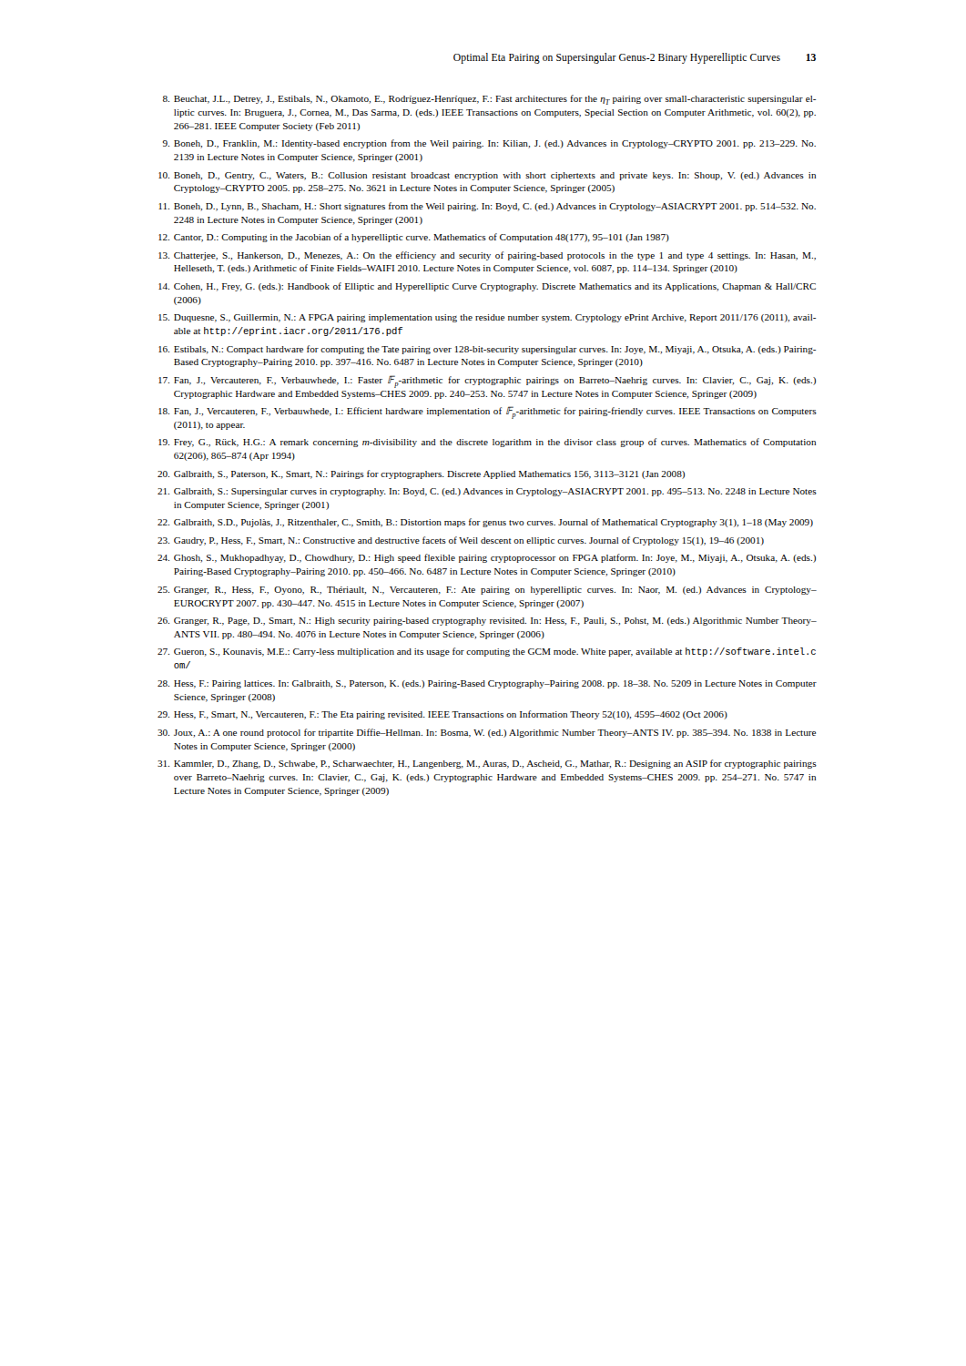Optimal Eta Pairing on Supersingular Genus-2 Binary Hyperelliptic Curves 13
Beuchat, J.L., Detrey, J., Estibals, N., Okamoto, E., Rodríguez-Henríquez, F.: Fast architectures for the ηT pairing over small-characteristic supersingular elliptic curves. In: Bruguera, J., Cornea, M., Das Sarma, D. (eds.) IEEE Transactions on Computers, Special Section on Computer Arithmetic, vol. 60(2), pp. 266–281. IEEE Computer Society (Feb 2011)
Boneh, D., Franklin, M.: Identity-based encryption from the Weil pairing. In: Kilian, J. (ed.) Advances in Cryptology–CRYPTO 2001. pp. 213–229. No. 2139 in Lecture Notes in Computer Science, Springer (2001)
Boneh, D., Gentry, C., Waters, B.: Collusion resistant broadcast encryption with short ciphertexts and private keys. In: Shoup, V. (ed.) Advances in Cryptology–CRYPTO 2005. pp. 258–275. No. 3621 in Lecture Notes in Computer Science, Springer (2005)
Boneh, D., Lynn, B., Shacham, H.: Short signatures from the Weil pairing. In: Boyd, C. (ed.) Advances in Cryptology–ASIACRYPT 2001. pp. 514–532. No. 2248 in Lecture Notes in Computer Science, Springer (2001)
Cantor, D.: Computing in the Jacobian of a hyperelliptic curve. Mathematics of Computation 48(177), 95–101 (Jan 1987)
Chatterjee, S., Hankerson, D., Menezes, A.: On the efficiency and security of pairing-based protocols in the type 1 and type 4 settings. In: Hasan, M., Helleseth, T. (eds.) Arithmetic of Finite Fields–WAIFI 2010. Lecture Notes in Computer Science, vol. 6087, pp. 114–134. Springer (2010)
Cohen, H., Frey, G. (eds.): Handbook of Elliptic and Hyperelliptic Curve Cryptography. Discrete Mathematics and its Applications, Chapman & Hall/CRC (2006)
Duquesne, S., Guillermin, N.: A FPGA pairing implementation using the residue number system. Cryptology ePrint Archive, Report 2011/176 (2011), available at http://eprint.iacr.org/2011/176.pdf
Estibals, N.: Compact hardware for computing the Tate pairing over 128-bit-security supersingular curves. In: Joye, M., Miyaji, A., Otsuka, A. (eds.) Pairing-Based Cryptography–Pairing 2010. pp. 397–416. No. 6487 in Lecture Notes in Computer Science, Springer (2010)
Fan, J., Vercauteren, F., Verbauwhede, I.: Faster 𝔽p-arithmetic for cryptographic pairings on Barreto–Naehrig curves. In: Clavier, C., Gaj, K. (eds.) Cryptographic Hardware and Embedded Systems–CHES 2009. pp. 240–253. No. 5747 in Lecture Notes in Computer Science, Springer (2009)
Fan, J., Vercauteren, F., Verbauwhede, I.: Efficient hardware implementation of 𝔽p-arithmetic for pairing-friendly curves. IEEE Transactions on Computers (2011), to appear.
Frey, G., Rück, H.G.: A remark concerning m-divisibility and the discrete logarithm in the divisor class group of curves. Mathematics of Computation 62(206), 865–874 (Apr 1994)
Galbraith, S., Paterson, K., Smart, N.: Pairings for cryptographers. Discrete Applied Mathematics 156, 3113–3121 (Jan 2008)
Galbraith, S.: Supersingular curves in cryptography. In: Boyd, C. (ed.) Advances in Cryptology–ASIACRYPT 2001. pp. 495–513. No. 2248 in Lecture Notes in Computer Science, Springer (2001)
Galbraith, S.D., Pujolàs, J., Ritzenthaler, C., Smith, B.: Distortion maps for genus two curves. Journal of Mathematical Cryptography 3(1), 1–18 (May 2009)
Gaudry, P., Hess, F., Smart, N.: Constructive and destructive facets of Weil descent on elliptic curves. Journal of Cryptology 15(1), 19–46 (2001)
Ghosh, S., Mukhopadhyay, D., Chowdhury, D.: High speed flexible pairing cryptoprocessor on FPGA platform. In: Joye, M., Miyaji, A., Otsuka, A. (eds.) Pairing-Based Cryptography–Pairing 2010. pp. 450–466. No. 6487 in Lecture Notes in Computer Science, Springer (2010)
Granger, R., Hess, F., Oyono, R., Thériault, N., Vercauteren, F.: Ate pairing on hyperelliptic curves. In: Naor, M. (ed.) Advances in Cryptology–EUROCRYPT 2007. pp. 430–447. No. 4515 in Lecture Notes in Computer Science, Springer (2007)
Granger, R., Page, D., Smart, N.: High security pairing-based cryptography revisited. In: Hess, F., Pauli, S., Pohst, M. (eds.) Algorithmic Number Theory–ANTS VII. pp. 480–494. No. 4076 in Lecture Notes in Computer Science, Springer (2006)
Gueron, S., Kounavis, M.E.: Carry-less multiplication and its usage for computing the GCM mode. White paper, available at http://software.intel.com/
Hess, F.: Pairing lattices. In: Galbraith, S., Paterson, K. (eds.) Pairing-Based Cryptography–Pairing 2008. pp. 18–38. No. 5209 in Lecture Notes in Computer Science, Springer (2008)
Hess, F., Smart, N., Vercauteren, F.: The Eta pairing revisited. IEEE Transactions on Information Theory 52(10), 4595–4602 (Oct 2006)
Joux, A.: A one round protocol for tripartite Diffie–Hellman. In: Bosma, W. (ed.) Algorithmic Number Theory–ANTS IV. pp. 385–394. No. 1838 in Lecture Notes in Computer Science, Springer (2000)
Kammler, D., Zhang, D., Schwabe, P., Scharwaechter, H., Langenberg, M., Auras, D., Ascheid, G., Mathar, R.: Designing an ASIP for cryptographic pairings over Barreto–Naehrig curves. In: Clavier, C., Gaj, K. (eds.) Cryptographic Hardware and Embedded Systems–CHES 2009. pp. 254–271. No. 5747 in Lecture Notes in Computer Science, Springer (2009)